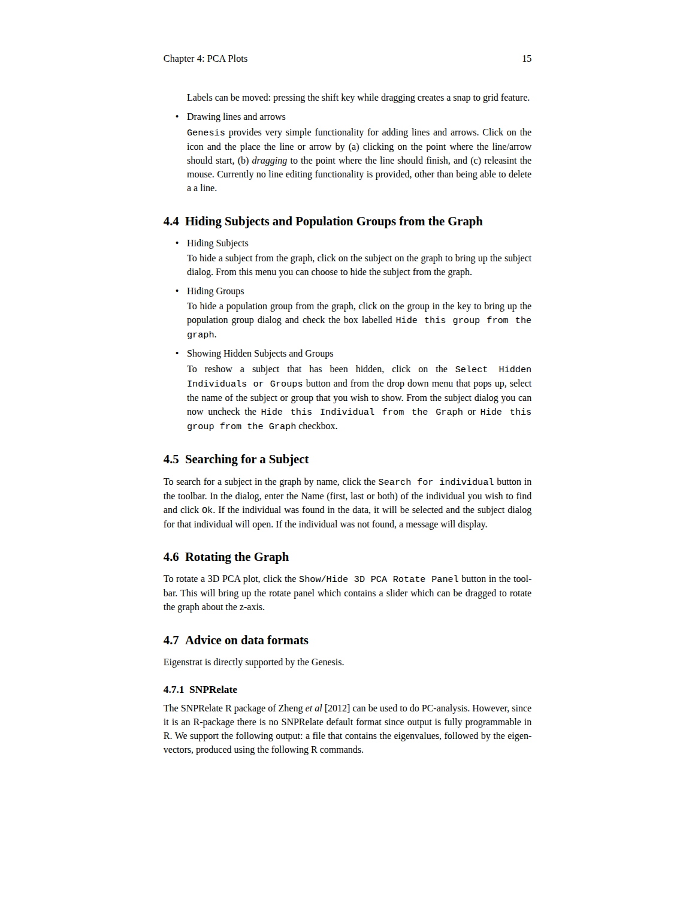Chapter 4: PCA Plots 15
Labels can be moved: pressing the shift key while dragging creates a snap to grid feature.
Drawing lines and arrows
Genesis provides very simple functionality for adding lines and arrows. Click on the icon and the place the line or arrow by (a) clicking on the point where the line/arrow should start, (b) dragging to the point where the line should finish, and (c) releasint the mouse. Currently no line editing functionality is provided, other than being able to delete a a line.
4.4 Hiding Subjects and Population Groups from the Graph
Hiding Subjects
To hide a subject from the graph, click on the subject on the graph to bring up the subject dialog. From this menu you can choose to hide the subject from the graph.
Hiding Groups
To hide a population group from the graph, click on the group in the key to bring up the population group dialog and check the box labelled Hide this group from the graph.
Showing Hidden Subjects and Groups
To reshow a subject that has been hidden, click on the Select Hidden Individuals or Groups button and from the drop down menu that pops up, select the name of the subject or group that you wish to show. From the subject dialog you can now uncheck the Hide this Individual from the Graph or Hide this group from the Graph checkbox.
4.5 Searching for a Subject
To search for a subject in the graph by name, click the Search for individual button in the toolbar. In the dialog, enter the Name (first, last or both) of the individual you wish to find and click Ok. If the individual was found in the data, it will be selected and the subject dialog for that individual will open. If the individual was not found, a message will display.
4.6 Rotating the Graph
To rotate a 3D PCA plot, click the Show/Hide 3D PCA Rotate Panel button in the toolbar. This will bring up the rotate panel which contains a slider which can be dragged to rotate the graph about the z-axis.
4.7 Advice on data formats
Eigenstrat is directly supported by the Genesis.
4.7.1 SNPRelate
The SNPRelate R package of Zheng et al [2012] can be used to do PC-analysis. However, since it is an R-package there is no SNPRelate default format since output is fully programmable in R. We support the following output: a file that contains the eigenvalues, followed by the eigenvectors, produced using the following R commands.